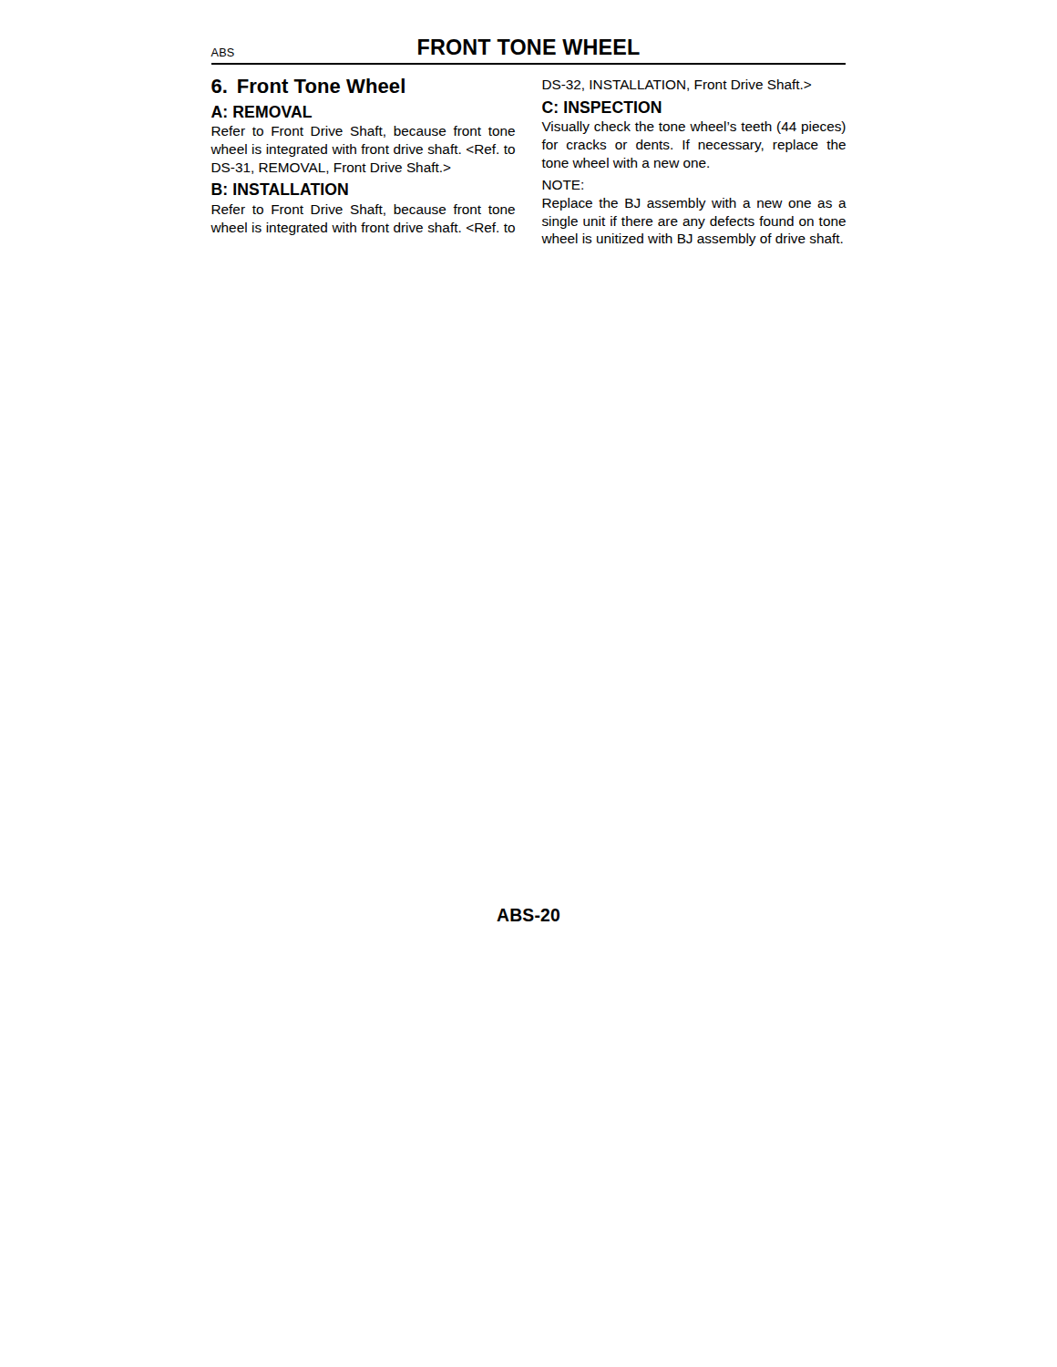FRONT TONE WHEEL
ABS
6. Front Tone Wheel
A: REMOVAL
Refer to Front Drive Shaft, because front tone wheel is integrated with front drive shaft. <Ref. to DS-31, REMOVAL, Front Drive Shaft.>
B: INSTALLATION
Refer to Front Drive Shaft, because front tone wheel is integrated with front drive shaft. <Ref. to DS-32, INSTALLATION, Front Drive Shaft.>
C: INSPECTION
Visually check the tone wheel’s teeth (44 pieces) for cracks or dents. If necessary, replace the tone wheel with a new one.
NOTE:
Replace the BJ assembly with a new one as a single unit if there are any defects found on tone wheel is unitized with BJ assembly of drive shaft.
ABS-20